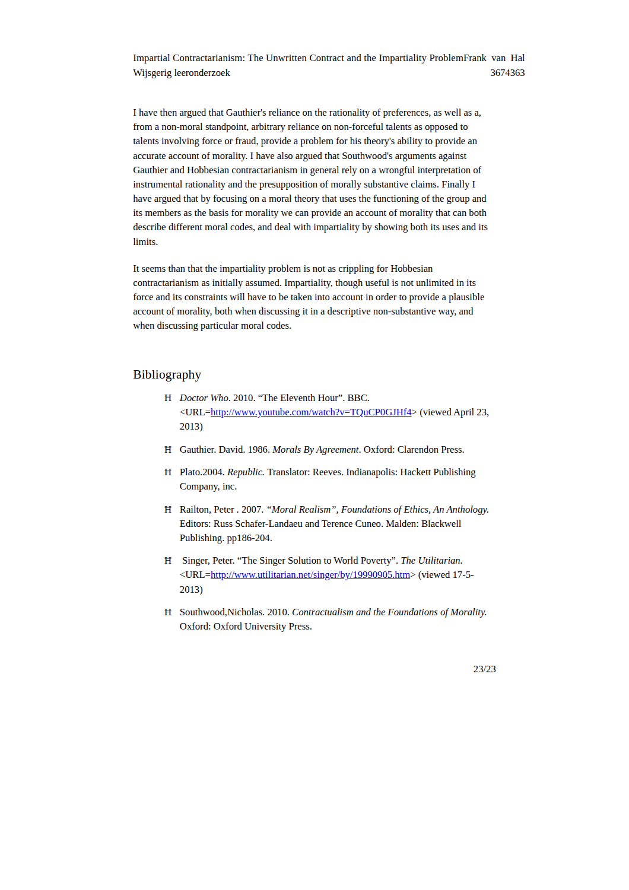| Impartial Contractarianism: The Unwritten Contract and the Impartiality Problem | Frank van Hal |
| Wijsgerig leeronderzoek | 3674363 |
I have then argued that Gauthier's reliance on the rationality of preferences, as well as a, from a non-moral standpoint, arbitrary reliance on non-forceful talents as opposed to talents involving force or fraud, provide a problem for his theory's ability to provide an accurate account of morality. I have also argued that Southwood's arguments against Gauthier and Hobbesian contractarianism in general rely on a wrongful interpretation of instrumental rationality and the presupposition of morally substantive claims. Finally I have argued that by focusing on a moral theory that uses the functioning of the group and its members as the basis for morality we can provide an account of morality that can both describe different moral codes, and deal with impartiality by showing both its uses and its limits.
It seems than that the impartiality problem is not as crippling for Hobbesian contractarianism as initially assumed. Impartiality, though useful is not unlimited in its force and its constraints will have to be taken into account in order to provide a plausible account of morality, both when discussing it in a descriptive non-substantive way, and when discussing particular moral codes.
Bibliography
Doctor Who. 2010. “The Eleventh Hour”. BBC. <URL=http://www.youtube.com/watch?v=TQuCP0GJHf4> (viewed April 23, 2013)
Gauthier. David. 1986. Morals By Agreement. Oxford: Clarendon Press.
Plato.2004. Republic. Translator: Reeves. Indianapolis: Hackett Publishing Company, inc.
Railton, Peter . 2007. “Moral Realism”, Foundations of Ethics, An Anthology. Editors: Russ Schafer-Landaeu and Terence Cuneo. Malden: Blackwell Publishing. pp186-204.
Singer, Peter. “The Singer Solution to World Poverty”. The Utilitarian.<URL=http://www.utilitarian.net/singer/by/19990905.htm> (viewed 17-5-2013)
Southwood,Nicholas. 2010. Contractualism and the Foundations of Morality. Oxford: Oxford University Press.
23/23